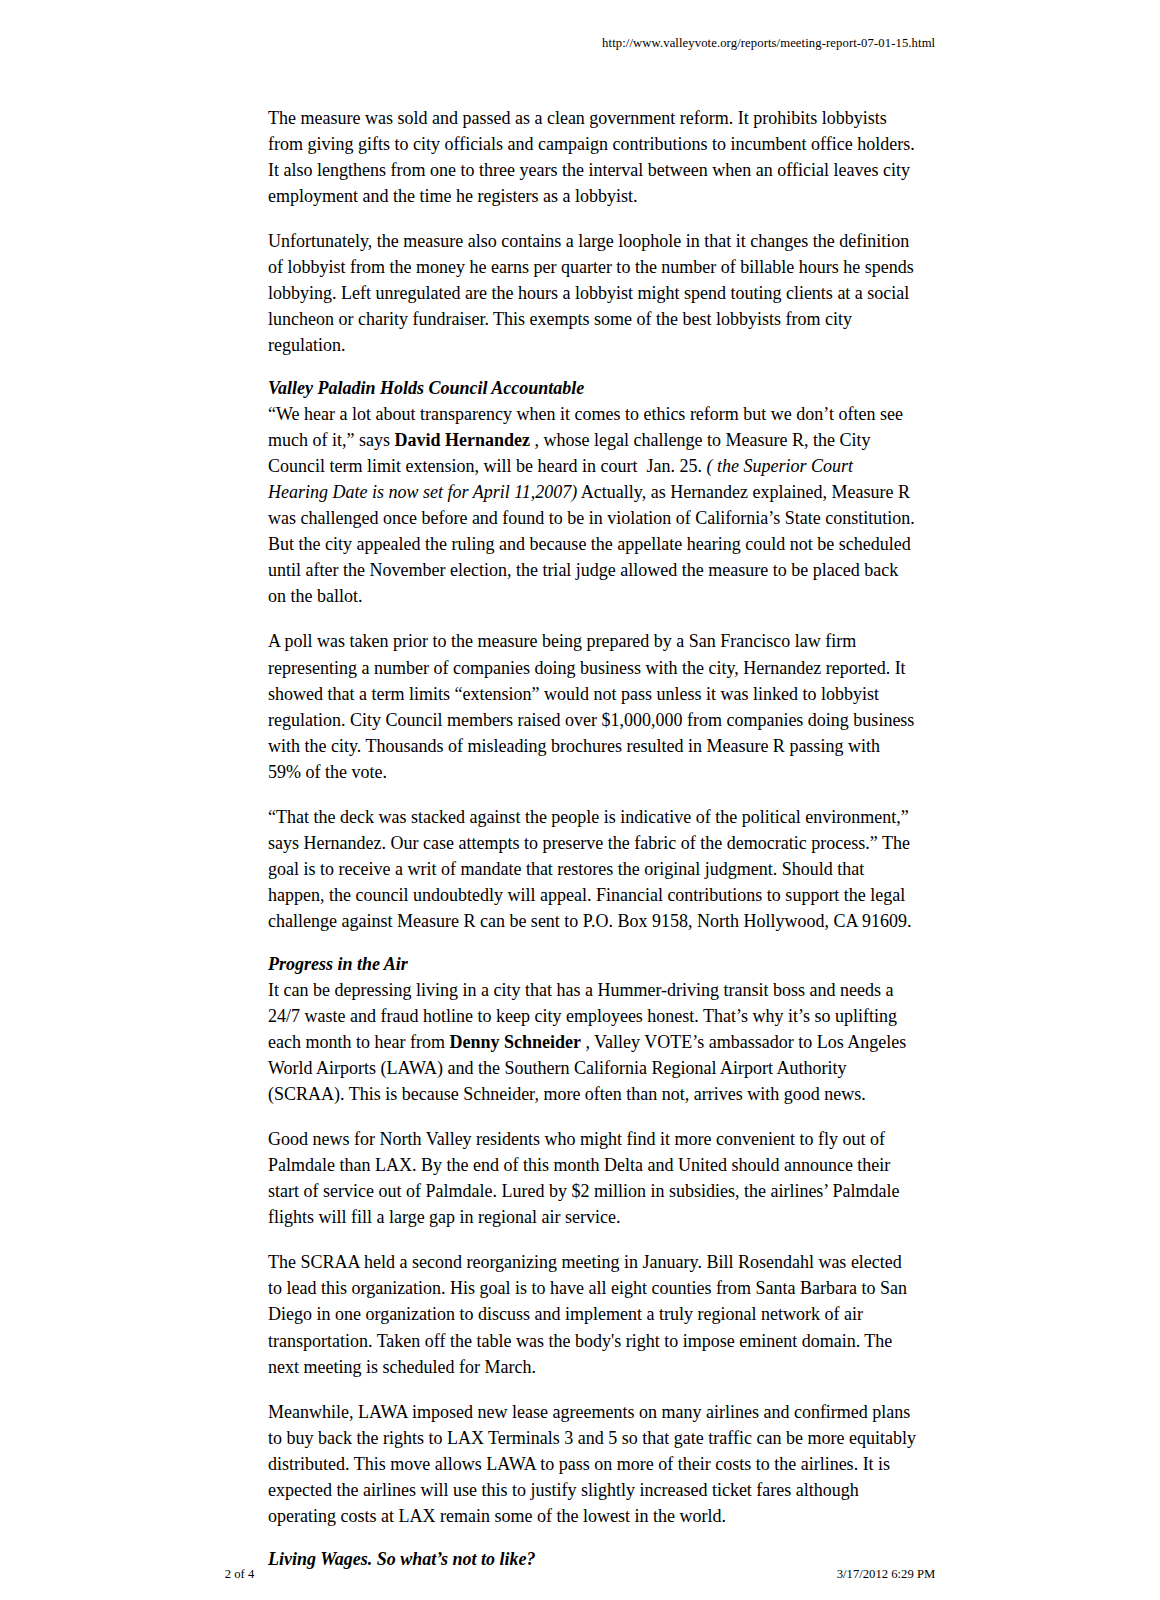http://www.valleyvote.org/reports/meeting-report-07-01-15.html
The measure was sold and passed as a clean government reform. It prohibits lobbyists from giving gifts to city officials and campaign contributions to incumbent office holders. It also lengthens from one to three years the interval between when an official leaves city employment and the time he registers as a lobbyist.
Unfortunately, the measure also contains a large loophole in that it changes the definition of lobbyist from the money he earns per quarter to the number of billable hours he spends lobbying. Left unregulated are the hours a lobbyist might spend touting clients at a social luncheon or charity fundraiser. This exempts some of the best lobbyists from city regulation.
Valley Paladin Holds Council Accountable
“We hear a lot about transparency when it comes to ethics reform but we don’t often see much of it,” says David Hernandez , whose legal challenge to Measure R, the City Council term limit extension, will be heard in court Jan. 25. ( the Superior Court Hearing Date is now set for April 11,2007) Actually, as Hernandez explained, Measure R was challenged once before and found to be in violation of California’s State constitution. But the city appealed the ruling and because the appellate hearing could not be scheduled until after the November election, the trial judge allowed the measure to be placed back on the ballot.
A poll was taken prior to the measure being prepared by a San Francisco law firm representing a number of companies doing business with the city, Hernandez reported. It showed that a term limits “extension” would not pass unless it was linked to lobbyist regulation. City Council members raised over $1,000,000 from companies doing business with the city. Thousands of misleading brochures resulted in Measure R passing with 59% of the vote.
“That the deck was stacked against the people is indicative of the political environment,” says Hernandez. Our case attempts to preserve the fabric of the democratic process.” The goal is to receive a writ of mandate that restores the original judgment. Should that happen, the council undoubtedly will appeal. Financial contributions to support the legal challenge against Measure R can be sent to P.O. Box 9158, North Hollywood, CA 91609.
Progress in the Air
It can be depressing living in a city that has a Hummer-driving transit boss and needs a 24/7 waste and fraud hotline to keep city employees honest. That’s why it’s so uplifting each month to hear from Denny Schneider , Valley VOTE’s ambassador to Los Angeles World Airports (LAWA) and the Southern California Regional Airport Authority (SCRAA). This is because Schneider, more often than not, arrives with good news.
Good news for North Valley residents who might find it more convenient to fly out of Palmdale than LAX. By the end of this month Delta and United should announce their start of service out of Palmdale. Lured by $2 million in subsidies, the airlines’ Palmdale flights will fill a large gap in regional air service.
The SCRAA held a second reorganizing meeting in January. Bill Rosendahl was elected to lead this organization. His goal is to have all eight counties from Santa Barbara to San Diego in one organization to discuss and implement a truly regional network of air transportation. Taken off the table was the body's right to impose eminent domain. The next meeting is scheduled for March.
Meanwhile, LAWA imposed new lease agreements on many airlines and confirmed plans to buy back the rights to LAX Terminals 3 and 5 so that gate traffic can be more equitably distributed. This move allows LAWA to pass on more of their costs to the airlines. It is expected the airlines will use this to justify slightly increased ticket fares although operating costs at LAX remain some of the lowest in the world.
Living Wages. So what’s not to like?
2 of 4 3/17/2012 6:29 PM